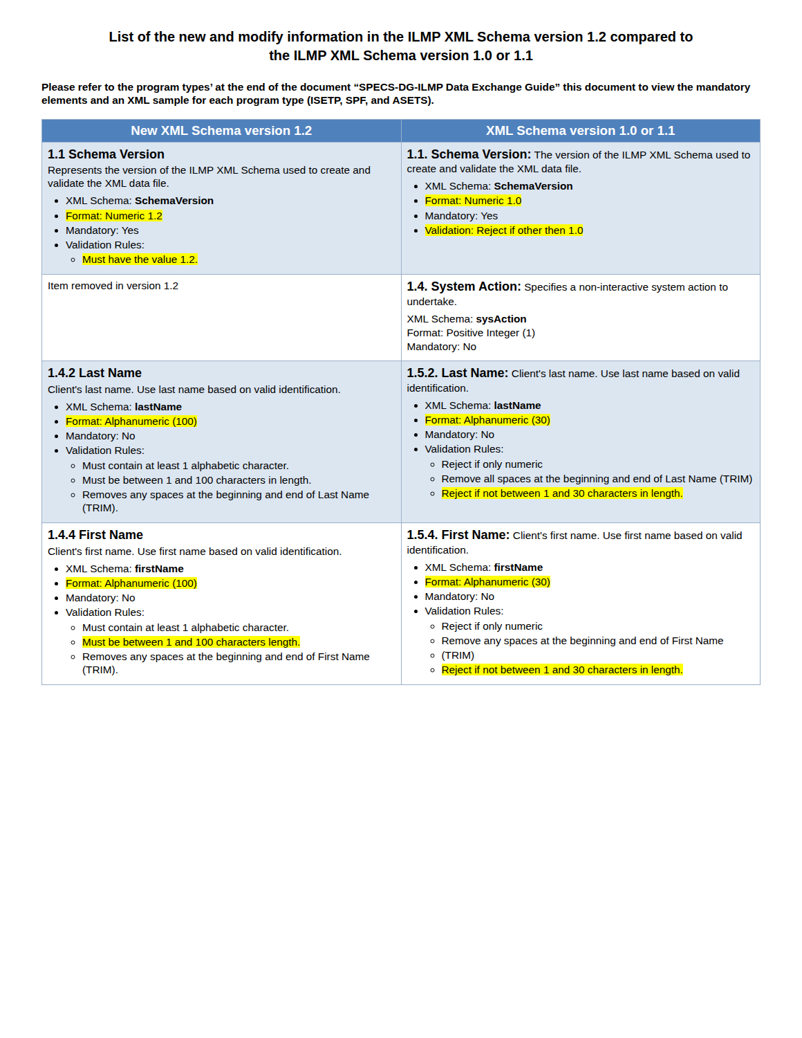List of the new and modify information in the ILMP XML Schema version 1.2 compared to
the ILMP XML Schema version 1.0 or 1.1
Please refer to the program types’ at the end of the document “SPECS-DG-ILMP Data Exchange Guide” this document to view the mandatory elements and an XML sample for each program type (ISETP, SPF, and ASETS).
| New XML Schema version 1.2 | XML Schema version 1.0 or 1.1 |
| --- | --- |
| 1.1 Schema Version Represents the version of the ILMP XML Schema used to create and validate the XML data file. XML Schema: SchemaVersion Format: Numeric 1.2 Mandatory: Yes Validation Rules: Must have the value 1.2. | 1.1. Schema Version: The version of the ILMP XML Schema used to create and validate the XML data file. XML Schema: SchemaVersion Format: Numeric 1.0 Mandatory: Yes Validation: Reject if other then 1.0 |
| Item removed in version 1.2 | 1.4. System Action: Specifies a non-interactive system action to undertake. XML Schema: sysAction Format: Positive Integer (1) Mandatory: No |
| 1.4.2 Last Name Client's last name. Use last name based on valid identification. XML Schema: lastName Format: Alphanumeric (100) Mandatory: No Validation Rules: Must contain at least 1 alphabetic character. Must be between 1 and 100 characters in length. Removes any spaces at the beginning and end of Last Name (TRIM). | 1.5.2. Last Name: Client's last name. Use last name based on valid identification. XML Schema: lastName Format: Alphanumeric (30) Mandatory: No Validation Rules: Reject if only numeric Remove all spaces at the beginning and end of Last Name (TRIM) Reject if not between 1 and 30 characters in length. |
| 1.4.4 First Name Client's first name. Use first name based on valid identification. XML Schema: firstName Format: Alphanumeric (100) Mandatory: No Validation Rules: Must contain at least 1 alphabetic character. Must be between 1 and 100 characters length. Removes any spaces at the beginning and end of First Name (TRIM). | 1.5.4. First Name: Client's first name. Use first name based on valid identification. XML Schema: firstName Format: Alphanumeric (30) Mandatory: No Validation Rules: Reject if only numeric Remove any spaces at the beginning and end of First Name (TRIM) Reject if not between 1 and 30 characters in length. |